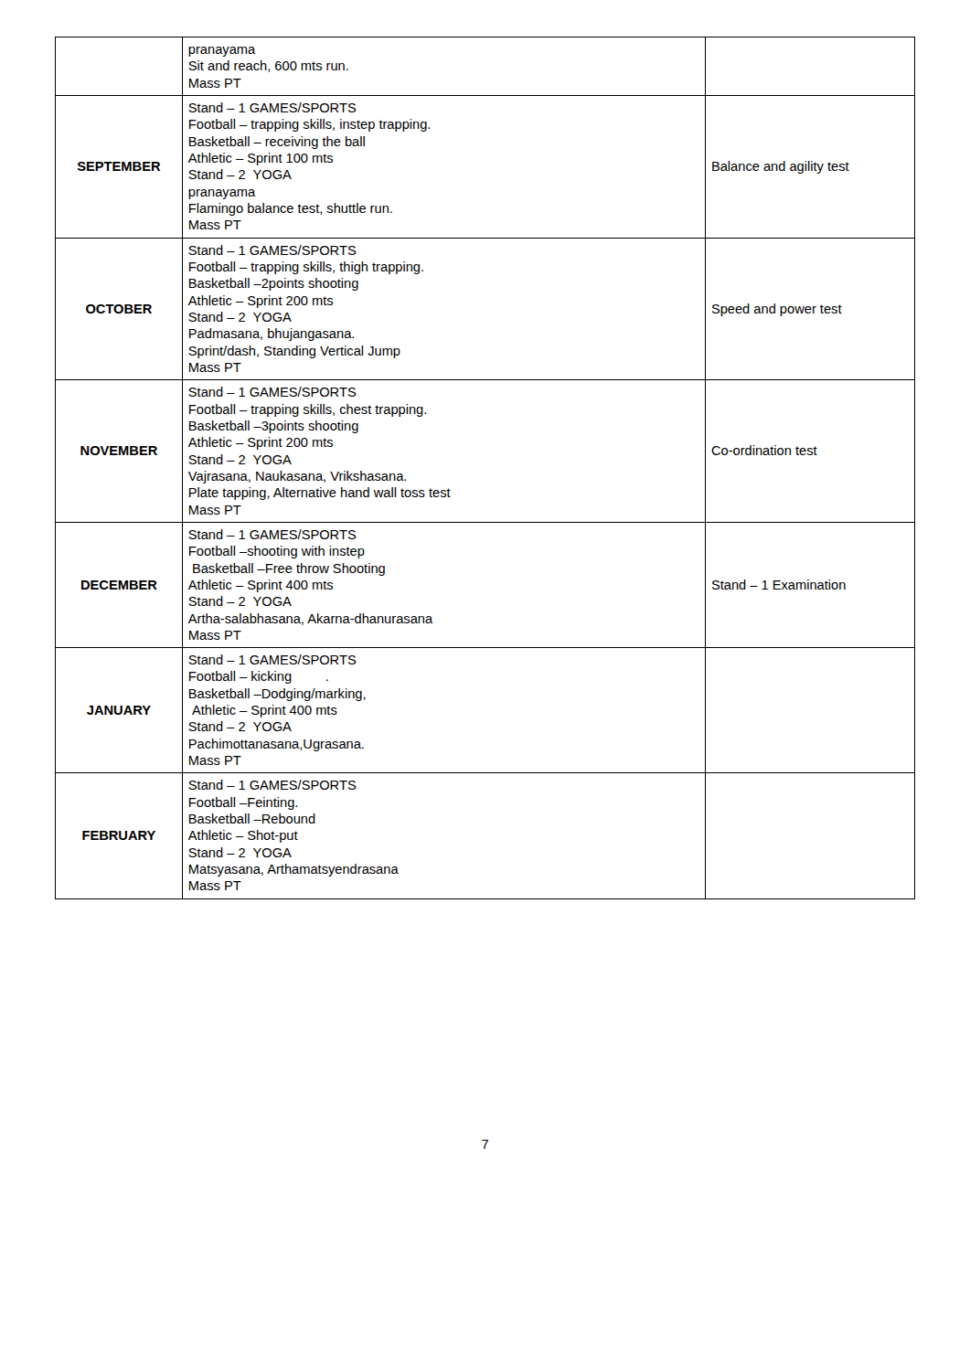| | pranayama Sit and reach, 600 mts run. Mass PT | |
| SEPTEMBER | Stand – 1 GAMES/SPORTS Football – trapping skills, instep trapping. Basketball – receiving the ball Athletic – Sprint 100 mts Stand – 2 YOGA pranayama Flamingo balance test, shuttle run. Mass PT | Balance and agility test |
| OCTOBER | Stand – 1 GAMES/SPORTS Football – trapping skills, thigh trapping. Basketball –2points shooting Athletic – Sprint 200 mts Stand – 2 YOGA Padmasana, bhujangasana. Sprint/dash, Standing Vertical Jump Mass PT | Speed and power test |
| NOVEMBER | Stand – 1 GAMES/SPORTS Football – trapping skills, chest trapping. Basketball –3points shooting Athletic – Sprint 200 mts Stand – 2 YOGA Vajrasana, Naukasana, Vrikshasana. Plate tapping, Alternative hand wall toss test Mass PT | Co-ordination test |
| DECEMBER | Stand – 1 GAMES/SPORTS Football –shooting with instep Basketball –Free throw Shooting Athletic – Sprint 400 mts Stand – 2 YOGA Artha-salabhasana, Akarna-dhanurasana Mass PT | Stand – 1 Examination |
| JANUARY | Stand – 1 GAMES/SPORTS Football – kicking . Basketball –Dodging/marking, Athletic – Sprint 400 mts Stand – 2 YOGA Pachimottanasana,Ugrasana. Mass PT | |
| FEBRUARY | Stand – 1 GAMES/SPORTS Football –Feinting. Basketball –Rebound Athletic – Shot-put Stand – 2 YOGA Matsyasana, Arthamatsyendrasana Mass PT | |
7